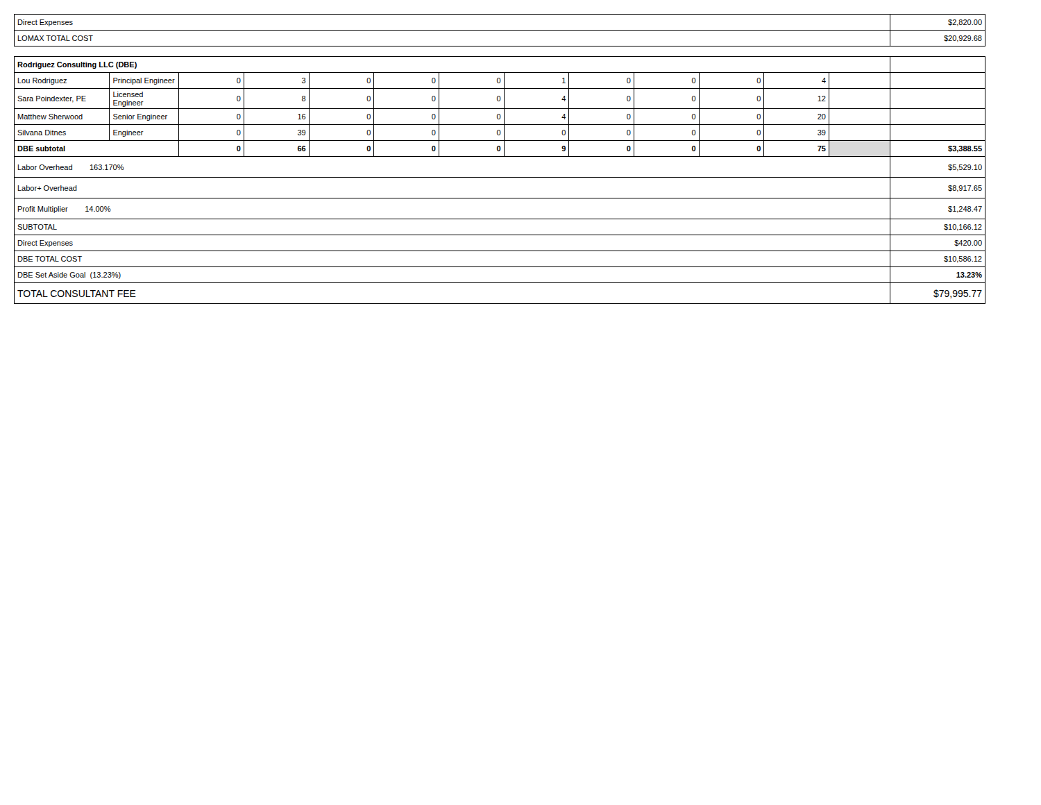| Direct Expenses | $2,820.00 |
| LOMAX TOTAL COST | $20,929.68 |
| Rodriguez Consulting LLC (DBE) | |
| Lou Rodriguez | Principal Engineer | 0 | 3 | 0 | 0 | 0 | 1 | 0 | 0 | 0 | 4 | | |
| Sara Poindexter, PE | Licensed Engineer | 0 | 8 | 0 | 0 | 0 | 4 | 0 | 0 | 0 | 12 | | |
| Matthew Sherwood | Senior Engineer | 0 | 16 | 0 | 0 | 0 | 4 | 0 | 0 | 0 | 20 | | |
| Silvana Ditnes | Engineer | 0 | 39 | 0 | 0 | 0 | 0 | 0 | 0 | 0 | 39 | | |
| DBE subtotal | 0 | 66 | 0 | 0 | 0 | 9 | 0 | 0 | 0 | 75 | | $3,388.55 |
| Labor Overhead 163.170% | $5,529.10 |
| Labor+ Overhead | $8,917.65 |
| Profit Multiplier 14.00% | $1,248.47 |
| SUBTOTAL | $10,166.12 |
| Direct Expenses | $420.00 |
| DBE TOTAL COST | $10,586.12 |
| DBE Set Aside Goal (13.23%) | 13.23% |
| TOTAL CONSULTANT FEE | $79,995.77 |